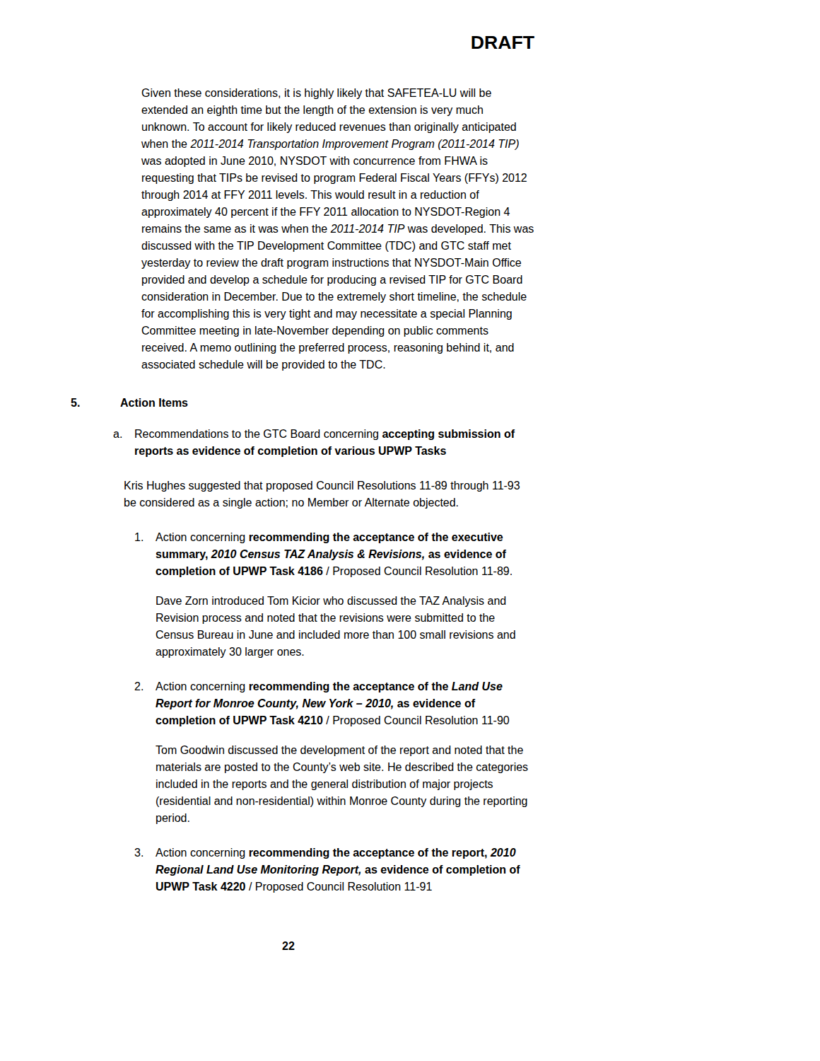DRAFT
Given these considerations, it is highly likely that SAFETEA-LU will be extended an eighth time but the length of the extension is very much unknown. To account for likely reduced revenues than originally anticipated when the 2011-2014 Transportation Improvement Program (2011-2014 TIP) was adopted in June 2010, NYSDOT with concurrence from FHWA is requesting that TIPs be revised to program Federal Fiscal Years (FFYs) 2012 through 2014 at FFY 2011 levels. This would result in a reduction of approximately 40 percent if the FFY 2011 allocation to NYSDOT-Region 4 remains the same as it was when the 2011-2014 TIP was developed. This was discussed with the TIP Development Committee (TDC) and GTC staff met yesterday to review the draft program instructions that NYSDOT-Main Office provided and develop a schedule for producing a revised TIP for GTC Board consideration in December. Due to the extremely short timeline, the schedule for accomplishing this is very tight and may necessitate a special Planning Committee meeting in late-November depending on public comments received. A memo outlining the preferred process, reasoning behind it, and associated schedule will be provided to the TDC.
5. Action Items
a. Recommendations to the GTC Board concerning accepting submission of reports as evidence of completion of various UPWP Tasks
Kris Hughes suggested that proposed Council Resolutions 11-89 through 11-93 be considered as a single action; no Member or Alternate objected.
1.
Action concerning recommending the acceptance of the executive summary, 2010 Census TAZ Analysis & Revisions, as evidence of completion of UPWP Task 4186 / Proposed Council Resolution 11-89.
Dave Zorn introduced Tom Kicior who discussed the TAZ Analysis and Revision process and noted that the revisions were submitted to the Census Bureau in June and included more than 100 small revisions and approximately 30 larger ones.
2.
Action concerning recommending the acceptance of the Land Use Report for Monroe County, New York – 2010, as evidence of completion of UPWP Task 4210 / Proposed Council Resolution 11-90
Tom Goodwin discussed the development of the report and noted that the materials are posted to the County’s web site. He described the categories included in the reports and the general distribution of major projects (residential and non-residential) within Monroe County during the reporting period.
3.
Action concerning recommending the acceptance of the report, 2010 Regional Land Use Monitoring Report, as evidence of completion of UPWP Task 4220 / Proposed Council Resolution 11-91
22